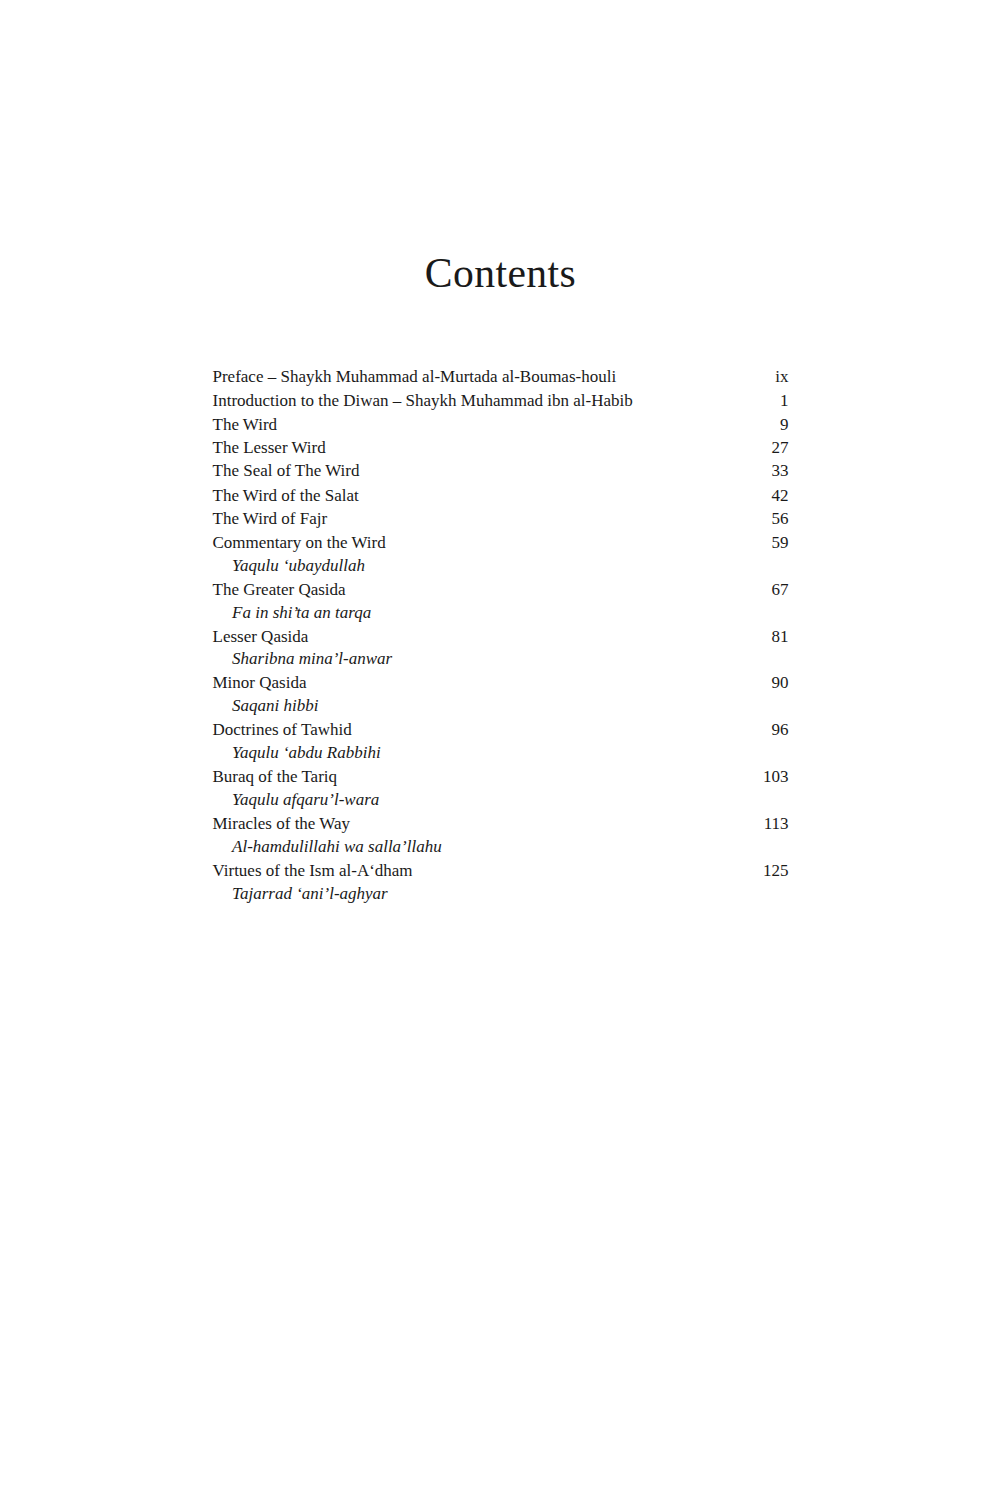Contents
| Preface – Shaykh Muhammad al-Murtada al-Boumas-houli | ix |
| Introduction to the Diwan – Shaykh Muhammad ibn al-Habib | 1 |
| The Wird | 9 |
| The Lesser Wird | 27 |
| The Seal of The Wird | 33 |
| The Wird of the Salat | 42 |
| The Wird of Fajr | 56 |
| Commentary on the Wird Yaqulu ‘ubaydullah | 59 |
| The Greater Qasida Fa in shi’ta an tarqa | 67 |
| Lesser Qasida Sharibna mina’l-anwar | 81 |
| Minor Qasida Saqani hibbi | 90 |
| Doctrines of Tawhid Yaqulu ‘abdu Rabbihi | 96 |
| Buraq of the Tariq Yaqulu afqaru’l-wara | 103 |
| Miracles of the Way Al-hamdulillahi wa salla’llahu | 113 |
| Virtues of the Ism al-A‘dham Tajarrad ‘ani’l-aghyar | 125 |